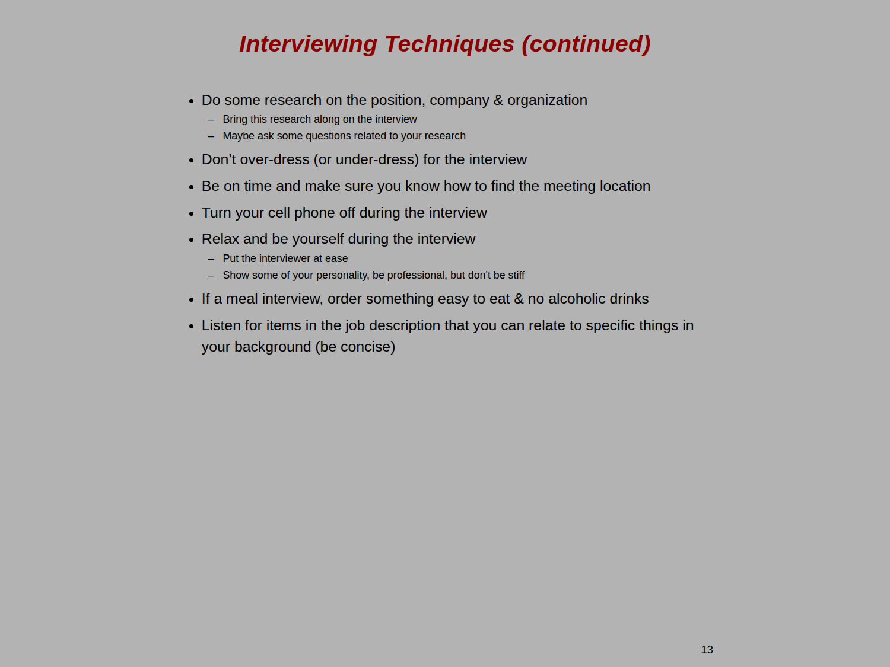Interviewing Techniques (continued)
Do some research on the position, company & organization
Bring this research along on the interview
Maybe ask some questions related to your research
Don’t over-dress (or under-dress) for the interview
Be on time and make sure you know how to find the meeting location
Turn your cell phone off during the interview
Relax and be yourself during the interview
Put the interviewer at ease
Show some of your personality, be professional, but don't be stiff
If a meal interview, order something easy to eat & no alcoholic drinks
Listen for items in the job description that you can relate to specific things in your background (be concise)
13